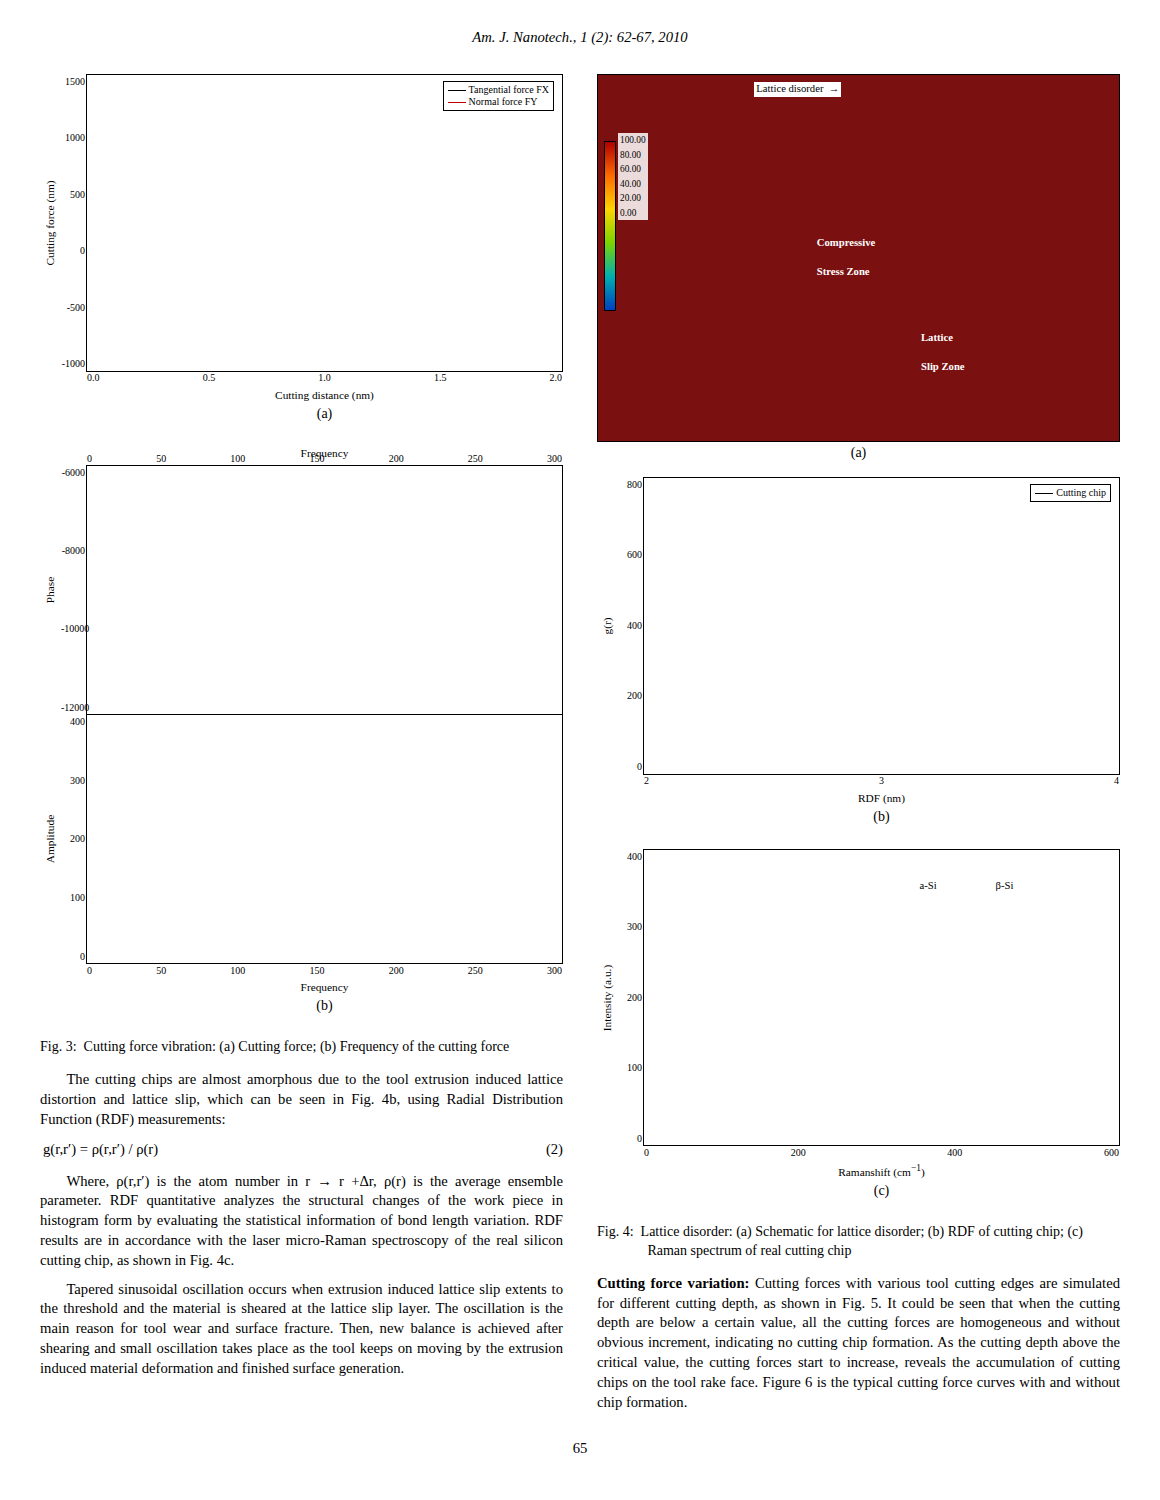Am. J. Nanotech., 1 (2): 62-67, 2010
Tangential force FX
Normal force FY
1500
1000
500
0
-500
-1000
0.0
0.5
1.0
1.5
2.0
Cutting force (nm)
Cutting distance (nm)
(a)
Frequency
-6000
-8000
-10000
-12000
0
50
100
150
200
250
300
Phase
400
300
200
100
0
0
50
100
150
200
250
300
Amplitude
Frequency
(b)
Fig. 3: Cutting force vibration: (a) Cutting force; (b) Frequency of the cutting force
The cutting chips are almost amorphous due to the tool extrusion induced lattice distortion and lattice slip, which can be seen in Fig. 4b, using Radial Distribution Function (RDF) measurements:
g(r,r′) = ρ(r,r′) / ρ(r) (2)
Where, ρ(r,r′) is the atom number in r → r +Δr, ρ(r) is the average ensemble parameter. RDF quantitative analyzes the structural changes of the work piece in histogram form by evaluating the statistical information of bond length variation. RDF results are in accordance with the laser micro-Raman spectroscopy of the real silicon cutting chip, as shown in Fig. 4c.
Tapered sinusoidal oscillation occurs when extrusion induced lattice slip extents to the threshold and the material is sheared at the lattice slip layer. The oscillation is the main reason for tool wear and surface fracture. Then, new balance is achieved after shearing and small oscillation takes place as the tool keeps on moving by the extrusion induced material deformation and finished surface generation.
Lattice disorder →
100.00
80.00
60.00
40.00
20.00
0.00
Compressive
Stress Zone
Lattice
Slip Zone
(a)
Cutting chip
800
600
400
200
0
2
3
4
g(r)
RDF (nm)
(b)
a-Si
β-Si
400
300
200
100
0
0
200
400
600
Intensity (a.u.)
Ramanshift (cm−1)
(c)
Fig. 4: Lattice disorder: (a) Schematic for lattice disorder; (b) RDF of cutting chip; (c) Raman spectrum of real cutting chip
Cutting force variation: Cutting forces with various tool cutting edges are simulated for different cutting depth, as shown in Fig. 5. It could be seen that when the cutting depth are below a certain value, all the cutting forces are homogeneous and without obvious increment, indicating no cutting chip formation. As the cutting depth above the critical value, the cutting forces start to increase, reveals the accumulation of cutting chips on the tool rake face. Figure 6 is the typical cutting force curves with and without chip formation.
65